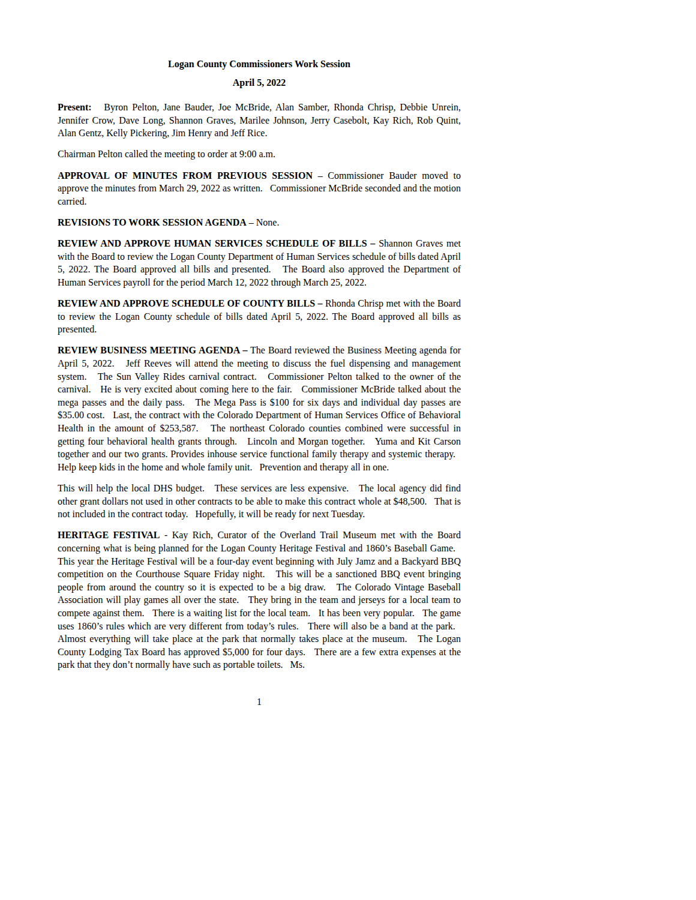Logan County Commissioners Work Session
April 5, 2022
Present: Byron Pelton, Jane Bauder, Joe McBride, Alan Samber, Rhonda Chrisp, Debbie Unrein, Jennifer Crow, Dave Long, Shannon Graves, Marilee Johnson, Jerry Casebolt, Kay Rich, Rob Quint, Alan Gentz, Kelly Pickering, Jim Henry and Jeff Rice.
Chairman Pelton called the meeting to order at 9:00 a.m.
APPROVAL OF MINUTES FROM PREVIOUS SESSION – Commissioner Bauder moved to approve the minutes from March 29, 2022 as written. Commissioner McBride seconded and the motion carried.
REVISIONS TO WORK SESSION AGENDA – None.
REVIEW AND APPROVE HUMAN SERVICES SCHEDULE OF BILLS – Shannon Graves met with the Board to review the Logan County Department of Human Services schedule of bills dated April 5, 2022. The Board approved all bills and presented. The Board also approved the Department of Human Services payroll for the period March 12, 2022 through March 25, 2022.
REVIEW AND APPROVE SCHEDULE OF COUNTY BILLS – Rhonda Chrisp met with the Board to review the Logan County schedule of bills dated April 5, 2022. The Board approved all bills as presented.
REVIEW BUSINESS MEETING AGENDA – The Board reviewed the Business Meeting agenda for April 5, 2022. Jeff Reeves will attend the meeting to discuss the fuel dispensing and management system. The Sun Valley Rides carnival contract. Commissioner Pelton talked to the owner of the carnival. He is very excited about coming here to the fair. Commissioner McBride talked about the mega passes and the daily pass. The Mega Pass is $100 for six days and individual day passes are $35.00 cost. Last, the contract with the Colorado Department of Human Services Office of Behavioral Health in the amount of $253,587. The northeast Colorado counties combined were successful in getting four behavioral health grants through. Lincoln and Morgan together. Yuma and Kit Carson together and our two grants. Provides inhouse service functional family therapy and systemic therapy. Help keep kids in the home and whole family unit. Prevention and therapy all in one.
This will help the local DHS budget. These services are less expensive. The local agency did find other grant dollars not used in other contracts to be able to make this contract whole at $48,500. That is not included in the contract today. Hopefully, it will be ready for next Tuesday.
HERITAGE FESTIVAL - Kay Rich, Curator of the Overland Trail Museum met with the Board concerning what is being planned for the Logan County Heritage Festival and 1860’s Baseball Game. This year the Heritage Festival will be a four-day event beginning with July Jamz and a Backyard BBQ competition on the Courthouse Square Friday night. This will be a sanctioned BBQ event bringing people from around the country so it is expected to be a big draw. The Colorado Vintage Baseball Association will play games all over the state. They bring in the team and jerseys for a local team to compete against them. There is a waiting list for the local team. It has been very popular. The game uses 1860’s rules which are very different from today’s rules. There will also be a band at the park. Almost everything will take place at the park that normally takes place at the museum. The Logan County Lodging Tax Board has approved $5,000 for four days. There are a few extra expenses at the park that they don’t normally have such as portable toilets. Ms.
1